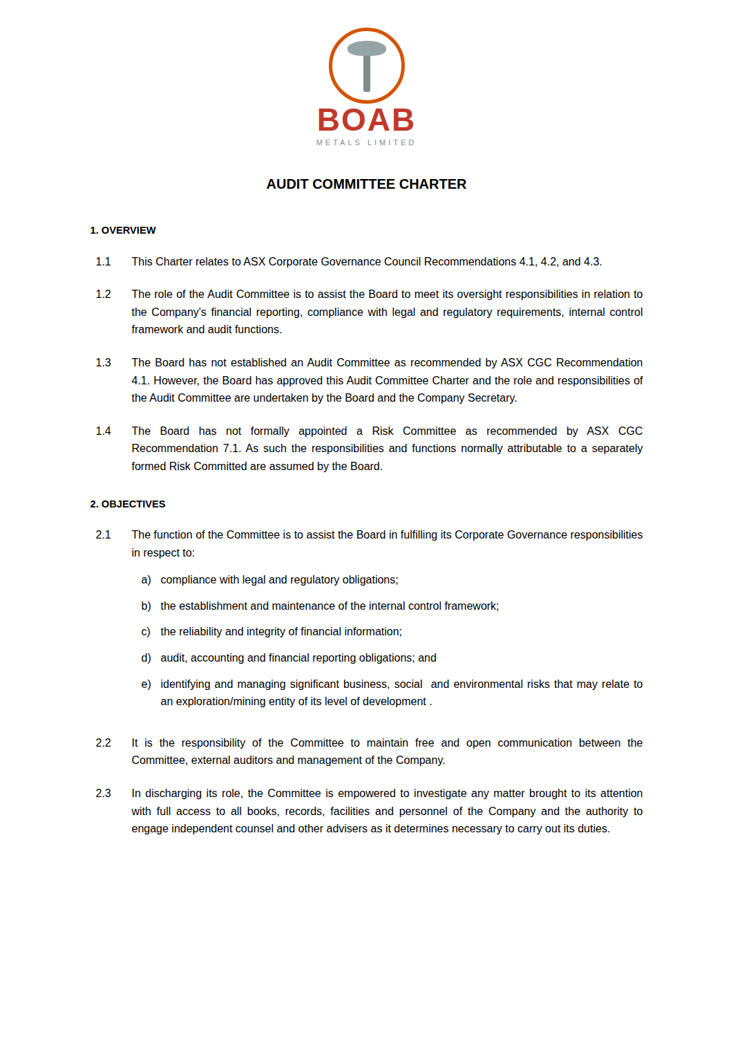BOAB
METALS LIMITED
AUDIT COMMITTEE CHARTER
1. OVERVIEW
1.1
This Charter relates to ASX Corporate Governance Council Recommendations 4.1, 4.2, and 4.3.
1.2
The role of the Audit Committee is to assist the Board to meet its oversight responsibilities in relation to the Company's financial reporting, compliance with legal and regulatory requirements, internal control framework and audit functions.
1.3
The Board has not established an Audit Committee as recommended by ASX CGC Recommendation 4.1. However, the Board has approved this Audit Committee Charter and the role and responsibilities of the Audit Committee are undertaken by the Board and the Company Secretary.
1.4
The Board has not formally appointed a Risk Committee as recommended by ASX CGC Recommendation 7.1. As such the responsibilities and functions normally attributable to a separately formed Risk Committed are assumed by the Board.
2. OBJECTIVES
2.1
The function of the Committee is to assist the Board in fulfilling its Corporate Governance responsibilities in respect to:
a) compliance with legal and regulatory obligations;
b) the establishment and maintenance of the internal control framework;
c) the reliability and integrity of financial information;
d) audit, accounting and financial reporting obligations; and
e) identifying and managing significant business, social and environmental risks that may relate to an exploration/mining entity of its level of development .
2.2
It is the responsibility of the Committee to maintain free and open communication between the Committee, external auditors and management of the Company.
2.3
In discharging its role, the Committee is empowered to investigate any matter brought to its attention with full access to all books, records, facilities and personnel of the Company and the authority to engage independent counsel and other advisers as it determines necessary to carry out its duties.